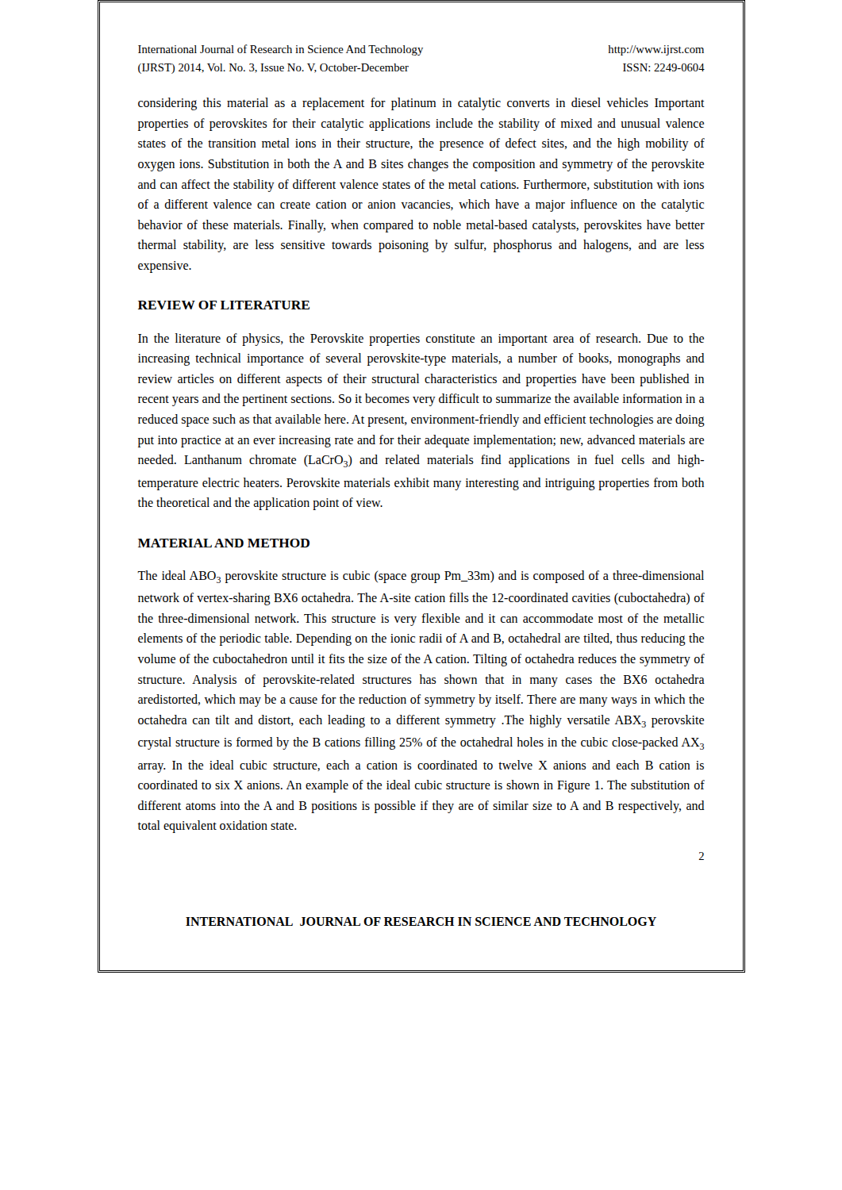International Journal of Research in Science And Technology
(IJRST) 2014, Vol. No. 3, Issue No. V, October-December
http://www.ijrst.com
ISSN: 2249-0604
considering this material as a replacement for platinum in catalytic converts in diesel vehicles Important properties of perovskites for their catalytic applications include the stability of mixed and unusual valence states of the transition metal ions in their structure, the presence of defect sites, and the high mobility of oxygen ions. Substitution in both the A and B sites changes the composition and symmetry of the perovskite and can affect the stability of different valence states of the metal cations. Furthermore, substitution with ions of a different valence can create cation or anion vacancies, which have a major influence on the catalytic behavior of these materials. Finally, when compared to noble metal-based catalysts, perovskites have better thermal stability, are less sensitive towards poisoning by sulfur, phosphorus and halogens, and are less expensive.
REVIEW OF LITERATURE
In the literature of physics, the Perovskite properties constitute an important area of research. Due to the increasing technical importance of several perovskite-type materials, a number of books, monographs and review articles on different aspects of their structural characteristics and properties have been published in recent years and the pertinent sections. So it becomes very difficult to summarize the available information in a reduced space such as that available here. At present, environment-friendly and efficient technologies are doing put into practice at an ever increasing rate and for their adequate implementation; new, advanced materials are needed. Lanthanum chromate (LaCrO3) and related materials find applications in fuel cells and high-temperature electric heaters. Perovskite materials exhibit many interesting and intriguing properties from both the theoretical and the application point of view.
MATERIAL AND METHOD
The ideal ABO3 perovskite structure is cubic (space group Pm_33m) and is composed of a three-dimensional network of vertex-sharing BX6 octahedra. The A-site cation fills the 12-coordinated cavities (cuboctahedra) of the three-dimensional network. This structure is very flexible and it can accommodate most of the metallic elements of the periodic table. Depending on the ionic radii of A and B, octahedral are tilted, thus reducing the volume of the cuboctahedron until it fits the size of the A cation. Tilting of octahedra reduces the symmetry of structure. Analysis of perovskite-related structures has shown that in many cases the BX6 octahedra aredistorted, which may be a cause for the reduction of symmetry by itself. There are many ways in which the octahedra can tilt and distort, each leading to a different symmetry .The highly versatile ABX3 perovskite crystal structure is formed by the B cations filling 25% of the octahedral holes in the cubic close-packed AX3 array. In the ideal cubic structure, each a cation is coordinated to twelve X anions and each B cation is coordinated to six X anions. An example of the ideal cubic structure is shown in Figure 1. The substitution of different atoms into the A and B positions is possible if they are of similar size to A and B respectively, and total equivalent oxidation state.
2
INTERNATIONAL JOURNAL OF RESEARCH IN SCIENCE AND TECHNOLOGY